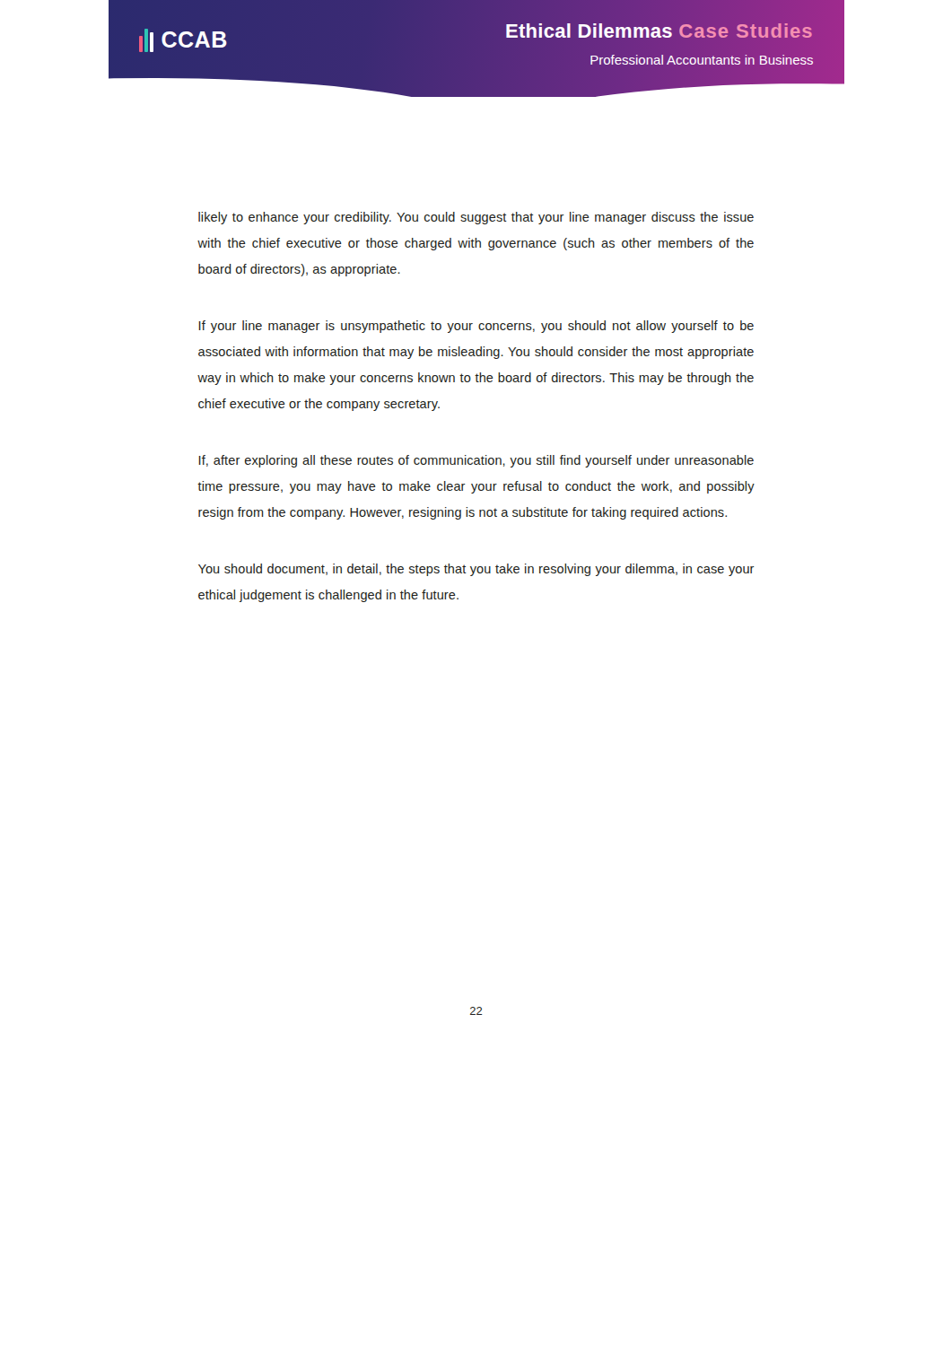CCAB
Ethical Dilemmas Case Studies
Professional Accountants in Business
likely to enhance your credibility. You could suggest that your line manager discuss the issue with the chief executive or those charged with governance (such as other members of the board of directors), as appropriate.
If your line manager is unsympathetic to your concerns, you should not allow yourself to be associated with information that may be misleading. You should consider the most appropriate way in which to make your concerns known to the board of directors. This may be through the chief executive or the company secretary.
If, after exploring all these routes of communication, you still find yourself under unreasonable time pressure, you may have to make clear your refusal to conduct the work, and possibly resign from the company. However, resigning is not a substitute for taking required actions.
You should document, in detail, the steps that you take in resolving your dilemma, in case your ethical judgement is challenged in the future.
22